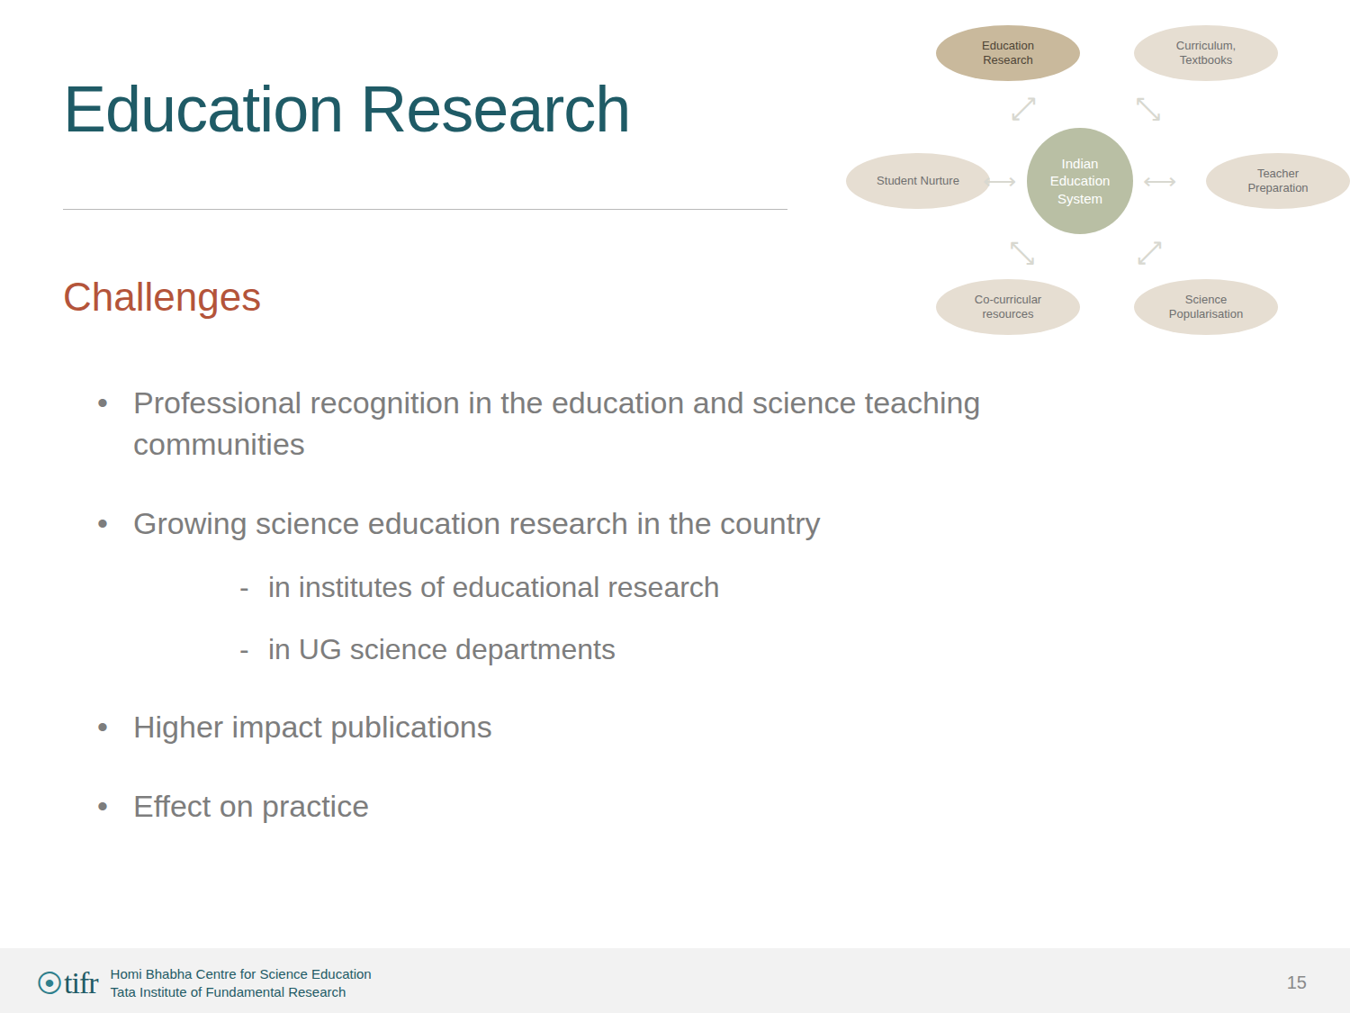Education Research
Challenges
Professional recognition in the education and science teaching communities
Growing science education research in the country
in institutes of educational research
in UG science departments
Higher impact publications
Effect on practice
Education
Research
Curriculum,
Textbooks
Student Nurture
Teacher
Preparation
Co-curricular
resources
Science
Popularisation
Indian
Education
System
⟷ ⟷ ⟷ ⟷ ⟷ ⟷
⦿tifr Homi Bhabha Centre for Science Education
Tata Institute of Fundamental Research
15